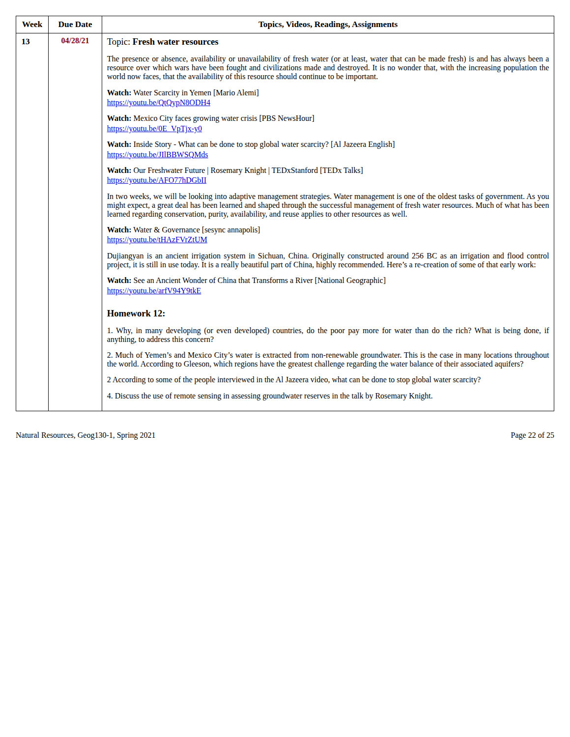| Week | Due Date | Topics, Videos, Readings, Assignments |
| --- | --- | --- |
| 13 | 04/28/21 | Topic: Fresh water resources The presence or absence, availability or unavailability of fresh water (or at least, water that can be made fresh) is and has always been a resource over which wars have been fought and civilizations made and destroyed. It is no wonder that, with the increasing population the world now faces, that the availability of this resource should continue to be important. Watch: Water Scarcity in Yemen [Mario Alemi] https://youtu.be/QtQypN8ODH4 Watch: Mexico City faces growing water crisis [PBS NewsHour] https://youtu.be/0E_VpTjx-y0 Watch: Inside Story - What can be done to stop global water scarcity? [Al Jazeera English] https://youtu.be/JIlBBWSQMds Watch: Our Freshwater Future / Rosemary Knight / TEDxStanford [TEDx Talks] https://youtu.be/AFO77hDGbII In two weeks, we will be looking into adaptive management strategies. Water management is one of the oldest tasks of government. As you might expect, a great deal has been learned and shaped through the successful management of fresh water resources. Much of what has been learned regarding conservation, purity, availability, and reuse applies to other resources as well. Watch: Water & Governance [sesync annapolis] https://youtu.be/tHAzFVrZtUM Dujiangyan is an ancient irrigation system in Sichuan, China. Originally constructed around 256 BC as an irrigation and flood control project, it is still in use today. It is a really beautiful part of China, highly recommended. Here’s a re-creation of some of that early work: Watch: See an Ancient Wonder of China that Transforms a River [National Geographic] https://youtu.be/arfV94Y9tkE Homework 12: 1. Why, in many developing (or even developed) countries, do the poor pay more for water than do the rich? What is being done, if anything, to address this concern? 2. Much of Yemen’s and Mexico City’s water is extracted from non-renewable groundwater. This is the case in many locations throughout the world. According to Gleeson, which regions have the greatest challenge regarding the water balance of their associated aquifers? 2 According to some of the people interviewed in the Al Jazeera video, what can be done to stop global water scarcity? 4. Discuss the use of remote sensing in assessing groundwater reserves in the talk by Rosemary Knight. |
Natural Resources, Geog130-1, Spring 2021 Page 22 of 25